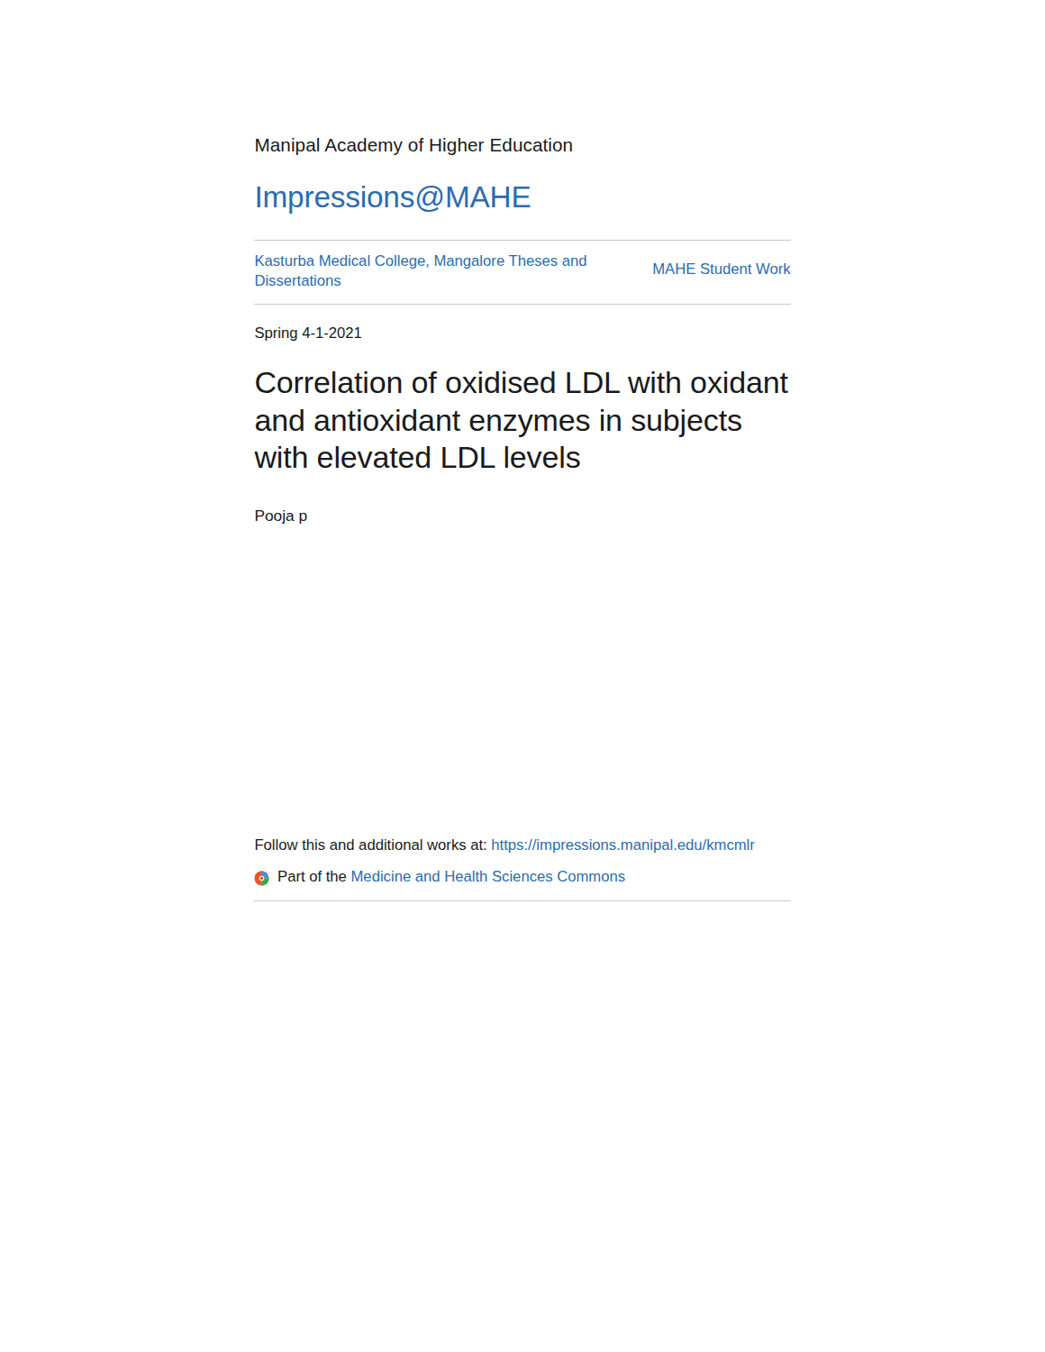Manipal Academy of Higher Education
Impressions@MAHE
Kasturba Medical College, Mangalore Theses and Dissertations
MAHE Student Work
Spring 4-1-2021
Correlation of oxidised LDL with oxidant and antioxidant enzymes in subjects with elevated LDL levels
Pooja p
Follow this and additional works at: https://impressions.manipal.edu/kmcmlr
Part of the Medicine and Health Sciences Commons